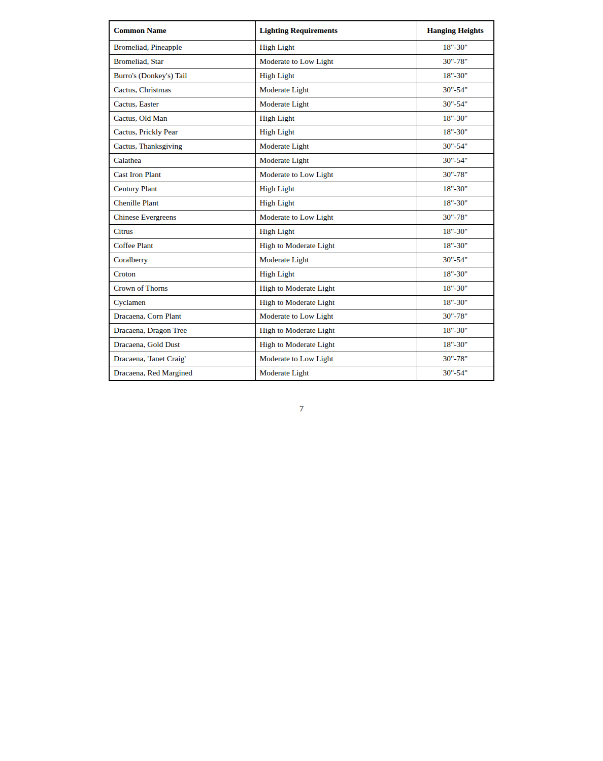| Common Name | Lighting Requirements | Hanging Heights |
| --- | --- | --- |
| Bromeliad, Pineapple | High Light | 18"-30" |
| Bromeliad, Star | Moderate to Low Light | 30"-78" |
| Burro's (Donkey's) Tail | High Light | 18"-30" |
| Cactus, Christmas | Moderate Light | 30"-54" |
| Cactus, Easter | Moderate Light | 30"-54" |
| Cactus, Old Man | High Light | 18"-30" |
| Cactus, Prickly Pear | High Light | 18"-30" |
| Cactus, Thanksgiving | Moderate Light | 30"-54" |
| Calathea | Moderate Light | 30"-54" |
| Cast Iron Plant | Moderate to Low Light | 30"-78" |
| Century Plant | High Light | 18"-30" |
| Chenille Plant | High Light | 18"-30" |
| Chinese Evergreens | Moderate to Low Light | 30"-78" |
| Citrus | High Light | 18"-30" |
| Coffee Plant | High to Moderate Light | 18"-30" |
| Coralberry | Moderate Light | 30"-54" |
| Croton | High Light | 18"-30" |
| Crown of Thorns | High to Moderate Light | 18"-30" |
| Cyclamen | High to Moderate Light | 18"-30" |
| Dracaena, Corn Plant | Moderate to Low Light | 30"-78" |
| Dracaena, Dragon Tree | High to Moderate Light | 18"-30" |
| Dracaena, Gold Dust | High to Moderate Light | 18"-30" |
| Dracaena, 'Janet Craig' | Moderate to Low Light | 30"-78" |
| Dracaena, Red Margined | Moderate Light | 30"-54" |
7